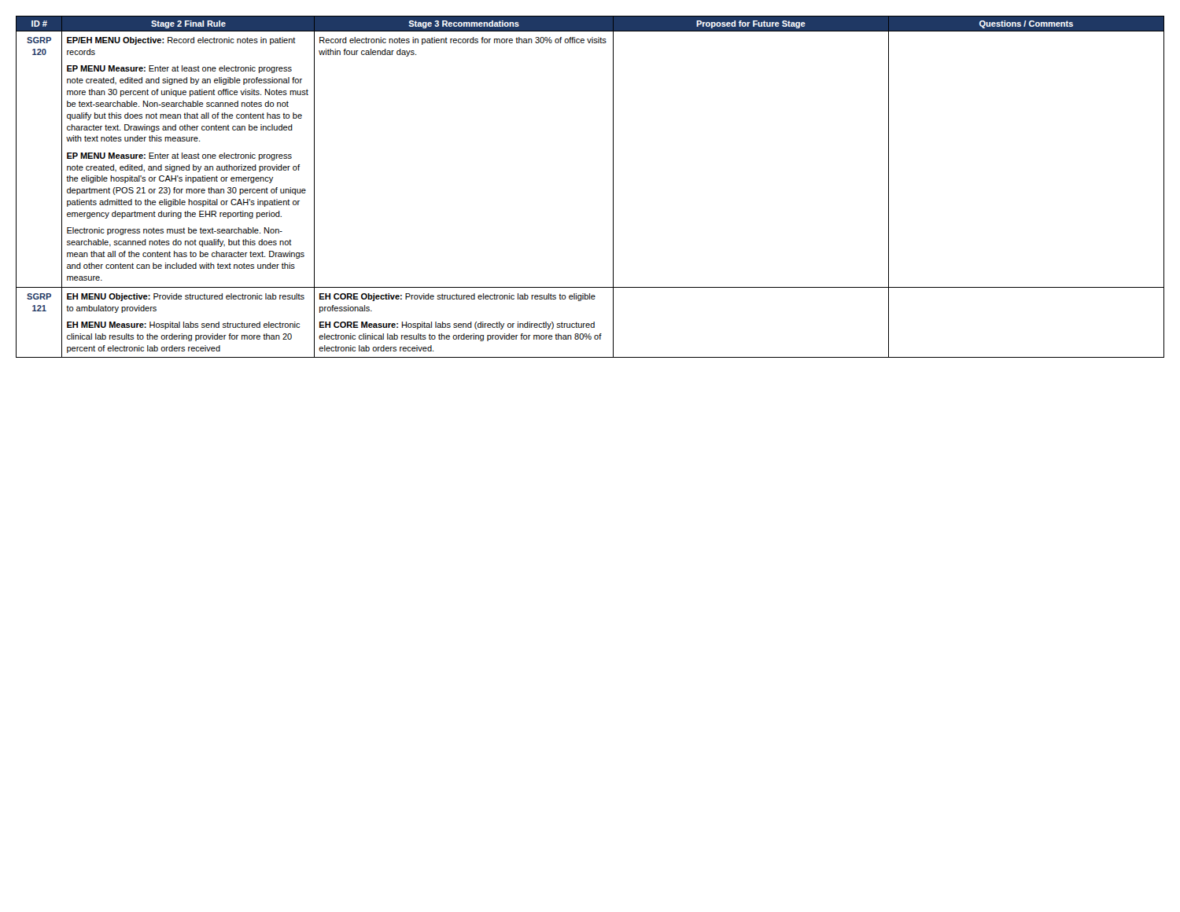| ID # | Stage 2 Final Rule | Stage 3 Recommendations | Proposed for Future Stage | Questions / Comments |
| --- | --- | --- | --- | --- |
| SGRP 120 | EP/EH MENU Objective: Record electronic notes in patient records EP MENU Measure: Enter at least one electronic progress note created, edited and signed by an eligible professional for more than 30 percent of unique patient office visits. Notes must be text-searchable. Non-searchable scanned notes do not qualify but this does not mean that all of the content has to be character text. Drawings and other content can be included with text notes under this measure. EP MENU Measure: Enter at least one electronic progress note created, edited, and signed by an authorized provider of the eligible hospital's or CAH's inpatient or emergency department (POS 21 or 23) for more than 30 percent of unique patients admitted to the eligible hospital or CAH's inpatient or emergency department during the EHR reporting period. Electronic progress notes must be text-searchable. Non-searchable, scanned notes do not qualify, but this does not mean that all of the content has to be character text. Drawings and other content can be included with text notes under this measure. | Record electronic notes in patient records for more than 30% of office visits within four calendar days. | | |
| SGRP 121 | EH MENU Objective: Provide structured electronic lab results to ambulatory providers EH MENU Measure: Hospital labs send structured electronic clinical lab results to the ordering provider for more than 20 percent of electronic lab orders received | EH CORE Objective: Provide structured electronic lab results to eligible professionals. EH CORE Measure: Hospital labs send (directly or indirectly) structured electronic clinical lab results to the ordering provider for more than 80% of electronic lab orders received. | | |